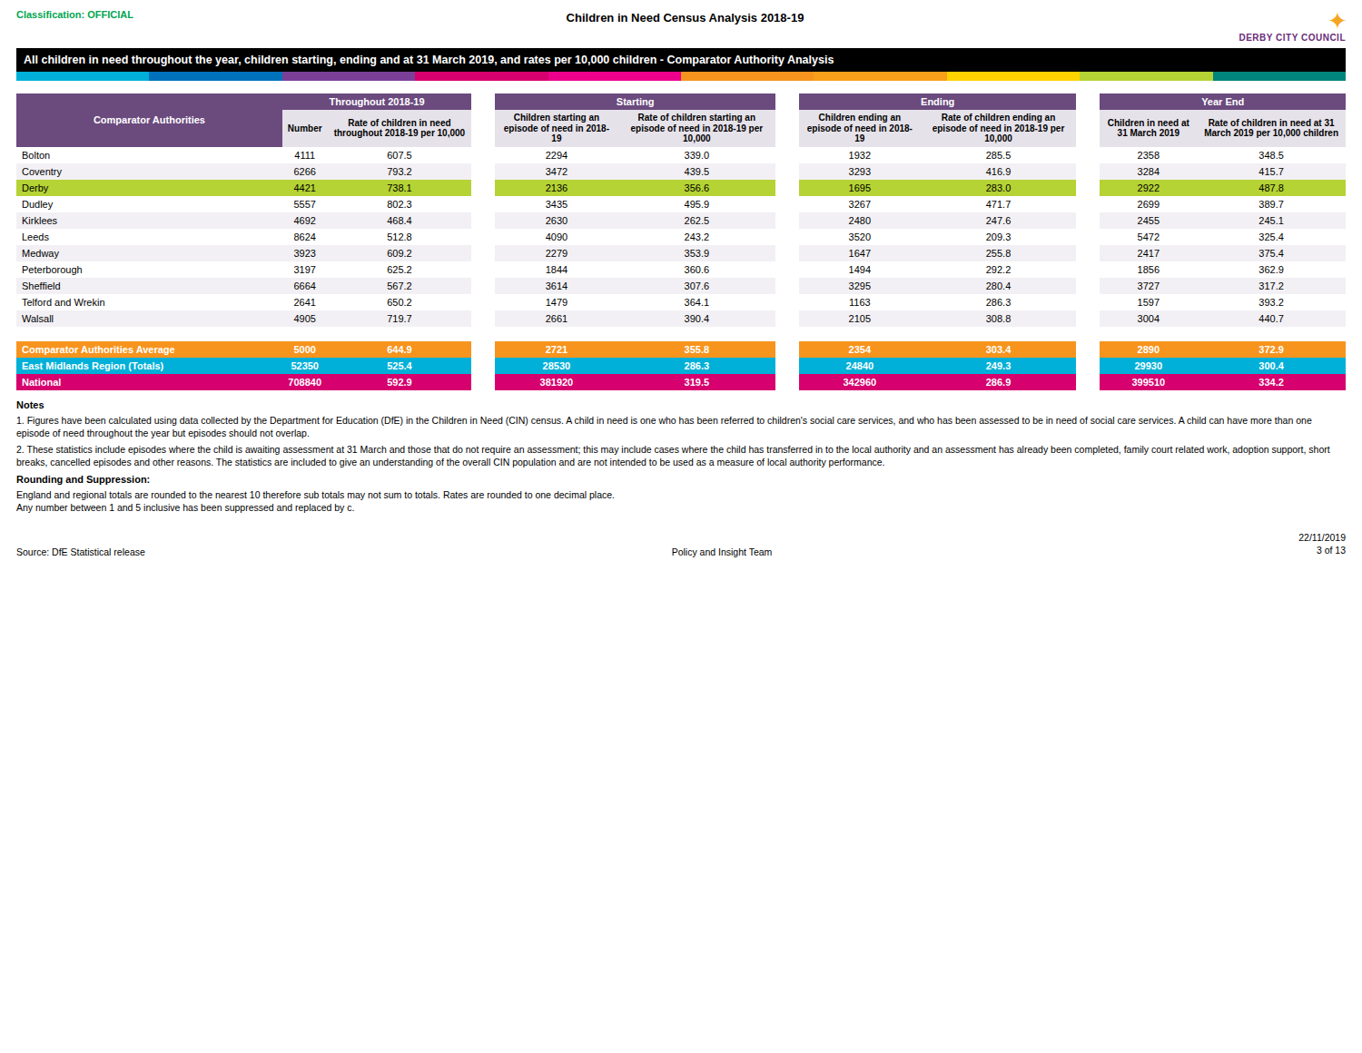Classification: OFFICIAL
Children in Need Census Analysis 2018-19
✦
DERBY CITY COUNCIL
All children in need throughout the year, children starting, ending and at 31 March 2019, and rates per 10,000 children - Comparator Authority Analysis
| Comparator Authorities | Throughout 2018-19 | | Starting | | Ending | | Year End |
| --- | --- | --- | --- | --- | --- | --- | --- |
| Number | Rate of children in need throughout 2018-19 per 10,000 | | Children starting an episode of need in 2018-19 | Rate of children starting an episode of need in 2018-19 per 10,000 | | Children ending an episode of need in 2018-19 | Rate of children ending an episode of need in 2018-19 per 10,000 | | Children in need at 31 March 2019 | Rate of children in need at 31 March 2019 per 10,000 children |
| Bolton | 4111 | 607.5 | | 2294 | 339.0 | | 1932 | 285.5 | | 2358 | 348.5 |
| Coventry | 6266 | 793.2 | | 3472 | 439.5 | | 3293 | 416.9 | | 3284 | 415.7 |
| Derby | 4421 | 738.1 | | 2136 | 356.6 | | 1695 | 283.0 | | 2922 | 487.8 |
| Dudley | 5557 | 802.3 | | 3435 | 495.9 | | 3267 | 471.7 | | 2699 | 389.7 |
| Kirklees | 4692 | 468.4 | | 2630 | 262.5 | | 2480 | 247.6 | | 2455 | 245.1 |
| Leeds | 8624 | 512.8 | | 4090 | 243.2 | | 3520 | 209.3 | | 5472 | 325.4 |
| Medway | 3923 | 609.2 | | 2279 | 353.9 | | 1647 | 255.8 | | 2417 | 375.4 |
| Peterborough | 3197 | 625.2 | | 1844 | 360.6 | | 1494 | 292.2 | | 1856 | 362.9 |
| Sheffield | 6664 | 567.2 | | 3614 | 307.6 | | 3295 | 280.4 | | 3727 | 317.2 |
| Telford and Wrekin | 2641 | 650.2 | | 1479 | 364.1 | | 1163 | 286.3 | | 1597 | 393.2 |
| Walsall | 4905 | 719.7 | | 2661 | 390.4 | | 2105 | 308.8 | | 3004 | 440.7 |
| Comparator Authorities Average | 5000 | 644.9 | | 2721 | 355.8 | | 2354 | 303.4 | | 2890 | 372.9 |
| East Midlands Region (Totals) | 52350 | 525.4 | | 28530 | 286.3 | | 24840 | 249.3 | | 29930 | 300.4 |
| National | 708840 | 592.9 | | 381920 | 319.5 | | 342960 | 286.9 | | 399510 | 334.2 |
Notes
1. Figures have been calculated using data collected by the Department for Education (DfE) in the Children in Need (CIN) census. A child in need is one who has been referred to children's social care services, and who has been assessed to be in need of social care services. A child can have more than one episode of need throughout the year but episodes should not overlap.
2. These statistics include episodes where the child is awaiting assessment at 31 March and those that do not require an assessment; this may include cases where the child has transferred in to the local authority and an assessment has already been completed, family court related work, adoption support, short breaks, cancelled episodes and other reasons. The statistics are included to give an understanding of the overall CIN population and are not intended to be used as a measure of local authority performance.
Rounding and Suppression:
England and regional totals are rounded to the nearest 10 therefore sub totals may not sum to totals. Rates are rounded to one decimal place.
Any number between 1 and 5 inclusive has been suppressed and replaced by c.
Source: DfE Statistical release
Policy and Insight Team
22/11/2019
3 of 13